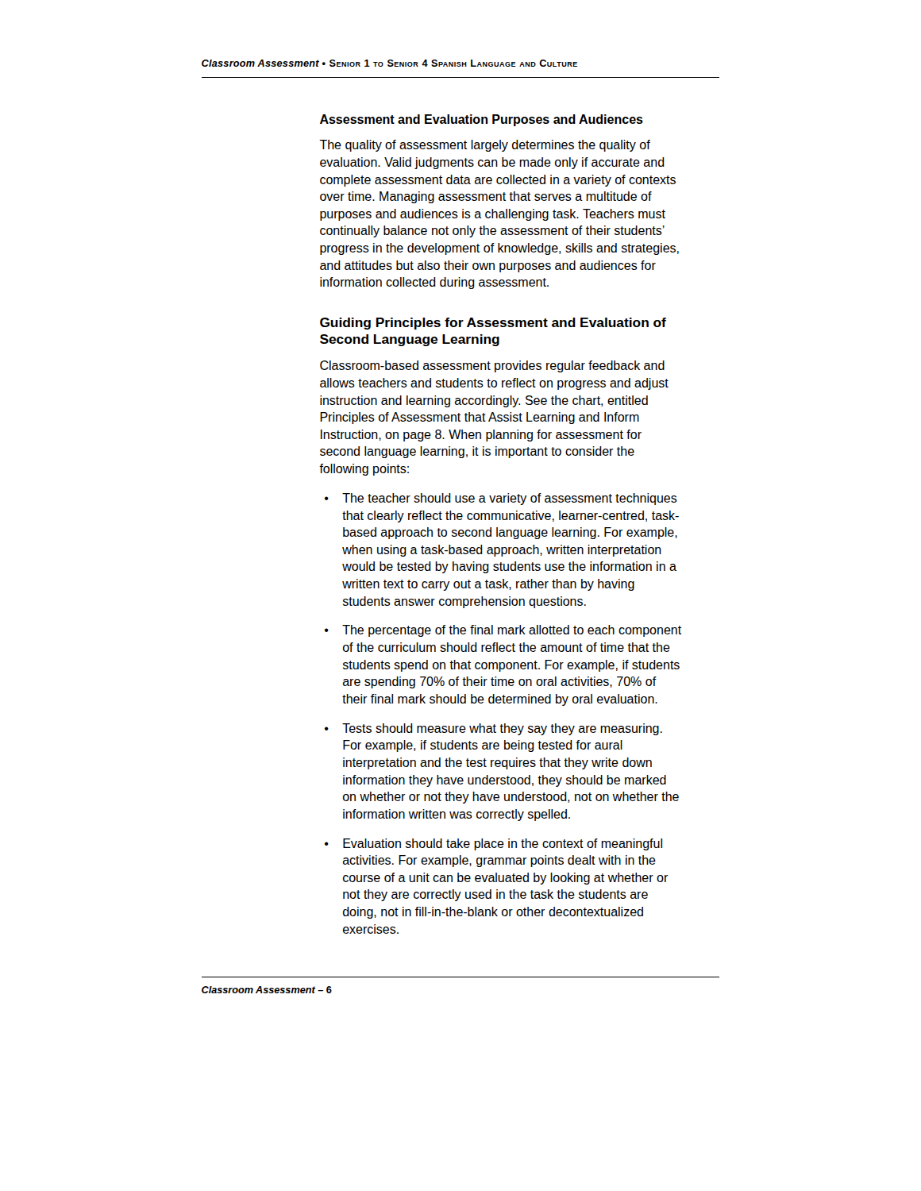Classroom Assessment • Senior 1 to Senior 4 Spanish Language and Culture
Assessment and Evaluation Purposes and Audiences
The quality of assessment largely determines the quality of evaluation. Valid judgments can be made only if accurate and complete assessment data are collected in a variety of contexts over time. Managing assessment that serves a multitude of purposes and audiences is a challenging task. Teachers must continually balance not only the assessment of their students’ progress in the development of knowledge, skills and strategies, and attitudes but also their own purposes and audiences for information collected during assessment.
Guiding Principles for Assessment and Evaluation of Second Language Learning
Classroom-based assessment provides regular feedback and allows teachers and students to reflect on progress and adjust instruction and learning accordingly. See the chart, entitled Principles of Assessment that Assist Learning and Inform Instruction, on page 8. When planning for assessment for second language learning, it is important to consider the following points:
The teacher should use a variety of assessment techniques that clearly reflect the communicative, learner-centred, task-based approach to second language learning. For example, when using a task-based approach, written interpretation would be tested by having students use the information in a written text to carry out a task, rather than by having students answer comprehension questions.
The percentage of the final mark allotted to each component of the curriculum should reflect the amount of time that the students spend on that component. For example, if students are spending 70% of their time on oral activities, 70% of their final mark should be determined by oral evaluation.
Tests should measure what they say they are measuring. For example, if students are being tested for aural interpretation and the test requires that they write down information they have understood, they should be marked on whether or not they have understood, not on whether the information written was correctly spelled.
Evaluation should take place in the context of meaningful activities. For example, grammar points dealt with in the course of a unit can be evaluated by looking at whether or not they are correctly used in the task the students are doing, not in fill-in-the-blank or other decontextualized exercises.
Classroom Assessment – 6